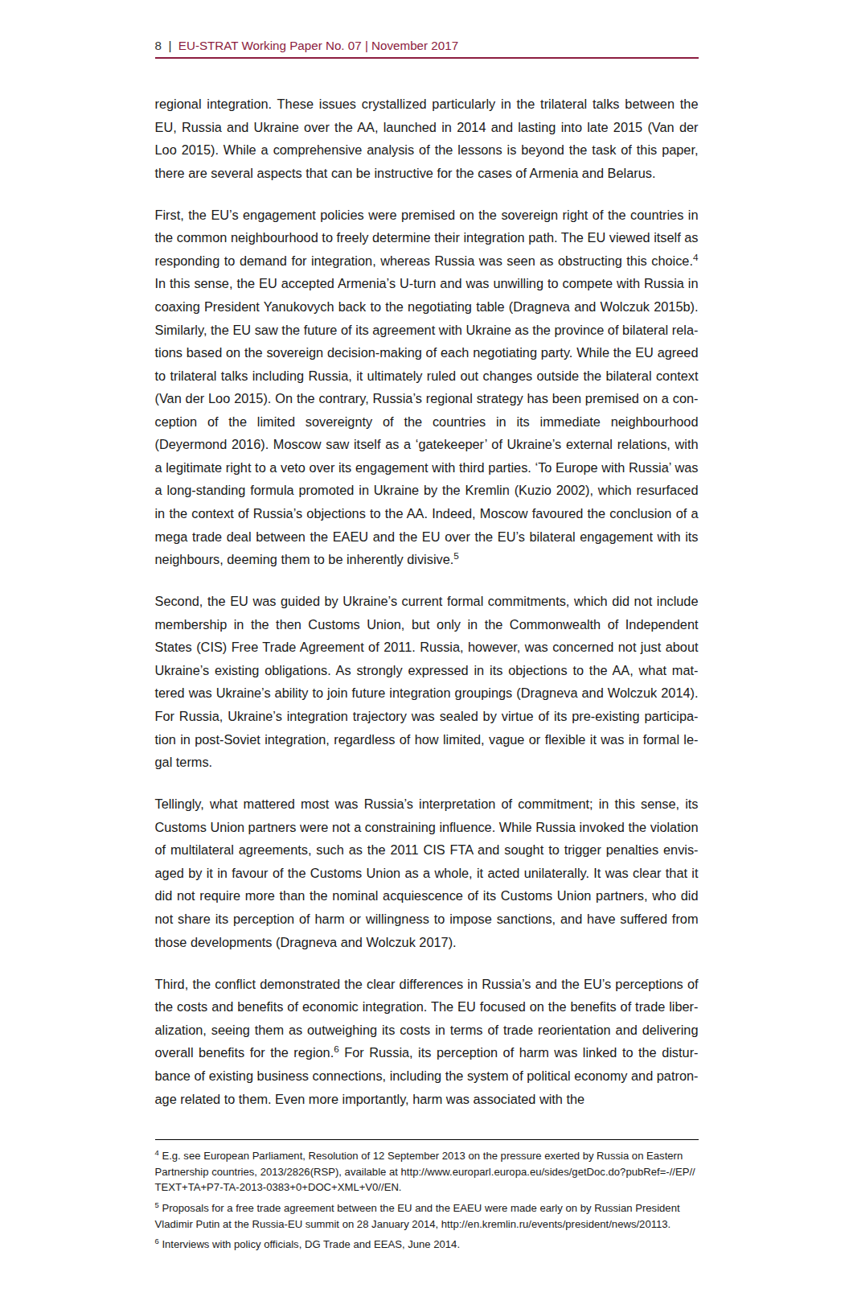8 | EU-STRAT Working Paper No. 07 | November 2017
regional integration. These issues crystallized particularly in the trilateral talks between the EU, Russia and Ukraine over the AA, launched in 2014 and lasting into late 2015 (Van der Loo 2015). While a comprehensive analysis of the lessons is beyond the task of this paper, there are several aspects that can be instructive for the cases of Armenia and Belarus.
First, the EU’s engagement policies were premised on the sovereign right of the countries in the common neighbourhood to freely determine their integration path. The EU viewed itself as responding to demand for integration, whereas Russia was seen as obstructing this choice.4 In this sense, the EU accepted Armenia’s U-turn and was unwilling to compete with Russia in coaxing President Yanukovych back to the negotiating table (Dragneva and Wolczuk 2015b). Similarly, the EU saw the future of its agreement with Ukraine as the province of bilateral relations based on the sovereign decision-making of each negotiating party. While the EU agreed to trilateral talks including Russia, it ultimately ruled out changes outside the bilateral context (Van der Loo 2015). On the contrary, Russia’s regional strategy has been premised on a conception of the limited sovereignty of the countries in its immediate neighbourhood (Deyermond 2016). Moscow saw itself as a ‘gatekeeper’ of Ukraine’s external relations, with a legitimate right to a veto over its engagement with third parties. ‘To Europe with Russia’ was a long-standing formula promoted in Ukraine by the Kremlin (Kuzio 2002), which resurfaced in the context of Russia’s objections to the AA. Indeed, Moscow favoured the conclusion of a mega trade deal between the EAEU and the EU over the EU’s bilateral engagement with its neighbours, deeming them to be inherently divisive.5
Second, the EU was guided by Ukraine’s current formal commitments, which did not include membership in the then Customs Union, but only in the Commonwealth of Independent States (CIS) Free Trade Agreement of 2011. Russia, however, was concerned not just about Ukraine’s existing obligations. As strongly expressed in its objections to the AA, what mattered was Ukraine’s ability to join future integration groupings (Dragneva and Wolczuk 2014). For Russia, Ukraine’s integration trajectory was sealed by virtue of its pre-existing participation in post-Soviet integration, regardless of how limited, vague or flexible it was in formal legal terms.
Tellingly, what mattered most was Russia’s interpretation of commitment; in this sense, its Customs Union partners were not a constraining influence. While Russia invoked the violation of multilateral agreements, such as the 2011 CIS FTA and sought to trigger penalties envisaged by it in favour of the Customs Union as a whole, it acted unilaterally. It was clear that it did not require more than the nominal acquiescence of its Customs Union partners, who did not share its perception of harm or willingness to impose sanctions, and have suffered from those developments (Dragneva and Wolczuk 2017).
Third, the conflict demonstrated the clear differences in Russia’s and the EU’s perceptions of the costs and benefits of economic integration. The EU focused on the benefits of trade liberalization, seeing them as outweighing its costs in terms of trade reorientation and delivering overall benefits for the region.6 For Russia, its perception of harm was linked to the disturbance of existing business connections, including the system of political economy and patronage related to them. Even more importantly, harm was associated with the
4 E.g. see European Parliament, Resolution of 12 September 2013 on the pressure exerted by Russia on Eastern Partnership countries, 2013/2826(RSP), available at http://www.europarl.europa.eu/sides/getDoc.do?pubRef=-//EP//TEXT+TA+P7-TA-2013-0383+0+DOC+XML+V0//EN.
5 Proposals for a free trade agreement between the EU and the EAEU were made early on by Russian President Vladimir Putin at the Russia-EU summit on 28 January 2014, http://en.kremlin.ru/events/president/news/20113.
6 Interviews with policy officials, DG Trade and EEAS, June 2014.